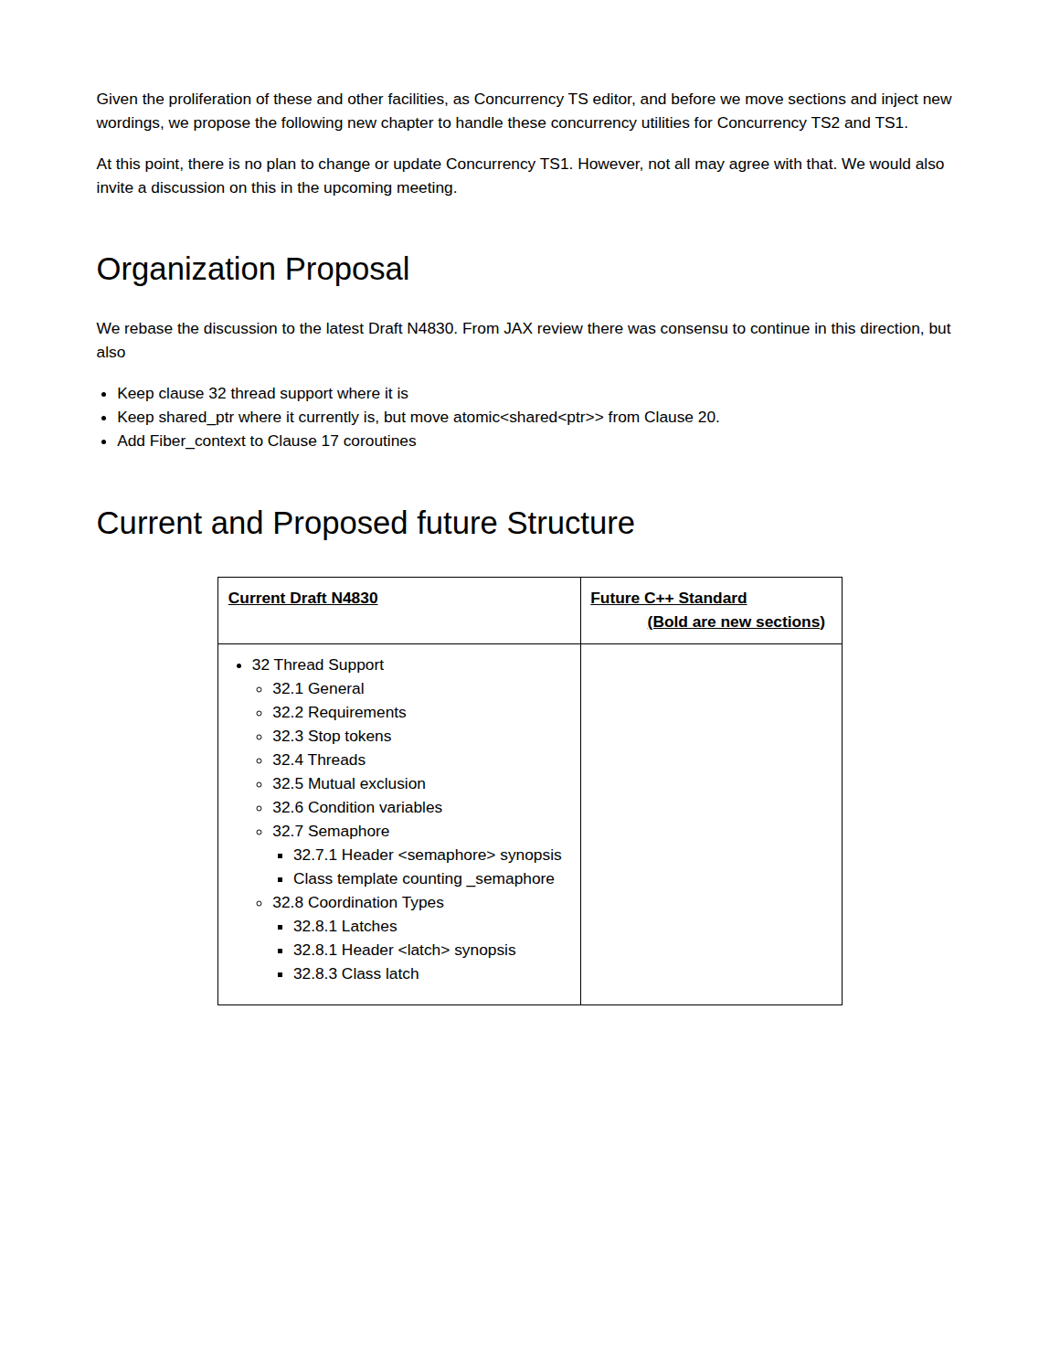Given the proliferation of these and other facilities, as Concurrency TS editor, and before we move sections and inject new wordings, we propose the following new chapter to handle these concurrency utilities for Concurrency TS2 and TS1.
At this point, there is no plan to change or update Concurrency TS1. However, not all may agree with that. We would also invite a discussion on this in the upcoming meeting.
Organization Proposal
We rebase the discussion to the latest Draft N4830. From JAX review there was consensu to continue in this direction, but also
Keep clause 32 thread support where it is
Keep shared_ptr where it currently is, but move atomic<shared<ptr>> from Clause 20.
Add Fiber_context to Clause 17 coroutines
Current and Proposed future Structure
| Current Draft N4830 | Future C++ Standard (Bold are new sections) |
| 32 Thread Support 32.1 General 32.2 Requirements 32.3 Stop tokens 32.4 Threads 32.5 Mutual exclusion 32.6 Condition variables 32.7 Semaphore 32.7.1 Header <semaphore> synopsis Class template counting _semaphore 32.8 Coordination Types 32.8.1 Latches 32.8.1 Header <latch> synopsis 32.8.3 Class latch | |